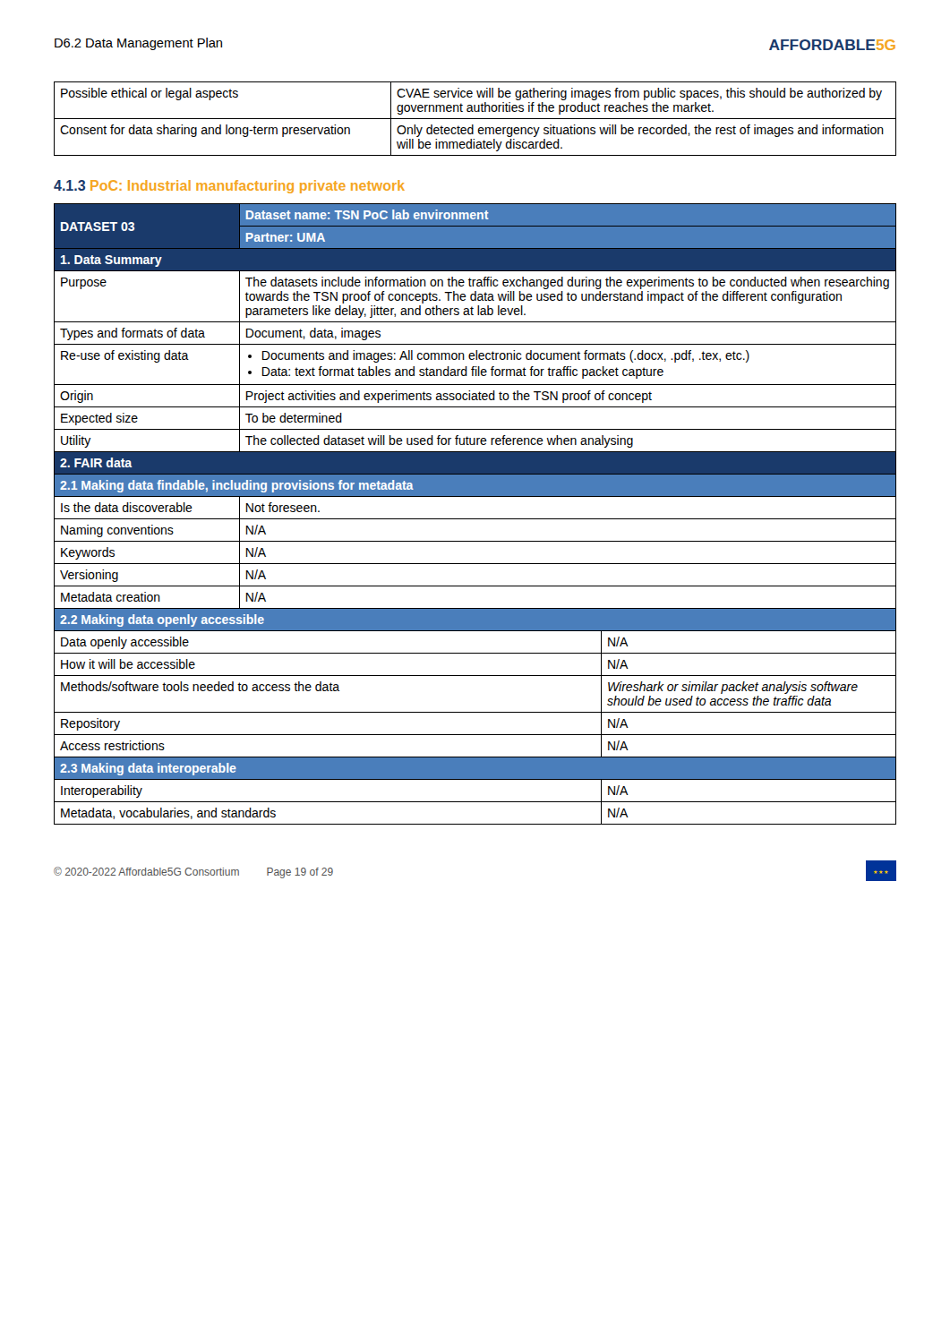D6.2 Data Management Plan
AFFORDABLE5G
| Possible ethical or legal aspects | CVAE service will be gathering images from public spaces, this should be authorized by government authorities if the product reaches the market. |
| Consent for data sharing and long-term preservation | Only detected emergency situations will be recorded, the rest of images and information will be immediately discarded. |
4.1.3 PoC: Industrial manufacturing private network
| DATASET 03 | Dataset name: TSN PoC lab environment |
| Partner: UMA |
| 1. Data Summary |
| Purpose | The datasets include information on the traffic exchanged during the experiments to be conducted when researching towards the TSN proof of concepts. The data will be used to understand impact of the different configuration parameters like delay, jitter, and others at lab level. |
| Types and formats of data | Document, data, images |
| Re-use of existing data | Documents and images: All common electronic document formats (.docx, .pdf, .tex, etc.) Data: text format tables and standard file format for traffic packet capture |
| Origin | Project activities and experiments associated to the TSN proof of concept |
| Expected size | To be determined |
| Utility | The collected dataset will be used for future reference when analysing |
| 2. FAIR data |
| 2.1 Making data findable, including provisions for metadata |
| Is the data discoverable | Not foreseen. |
| Naming conventions | N/A |
| Keywords | N/A |
| Versioning | N/A |
| Metadata creation | N/A |
| 2.2 Making data openly accessible |
| Data openly accessible | N/A |
| How it will be accessible | N/A |
| Methods/software tools needed to access the data | Wireshark or similar packet analysis software should be used to access the traffic data |
| Repository | N/A |
| Access restrictions | N/A |
| 2.3 Making data interoperable |
| Interoperability | N/A |
| Metadata, vocabularies, and standards | N/A |
© 2020-2022 Affordable5G Consortium Page 19 of 29